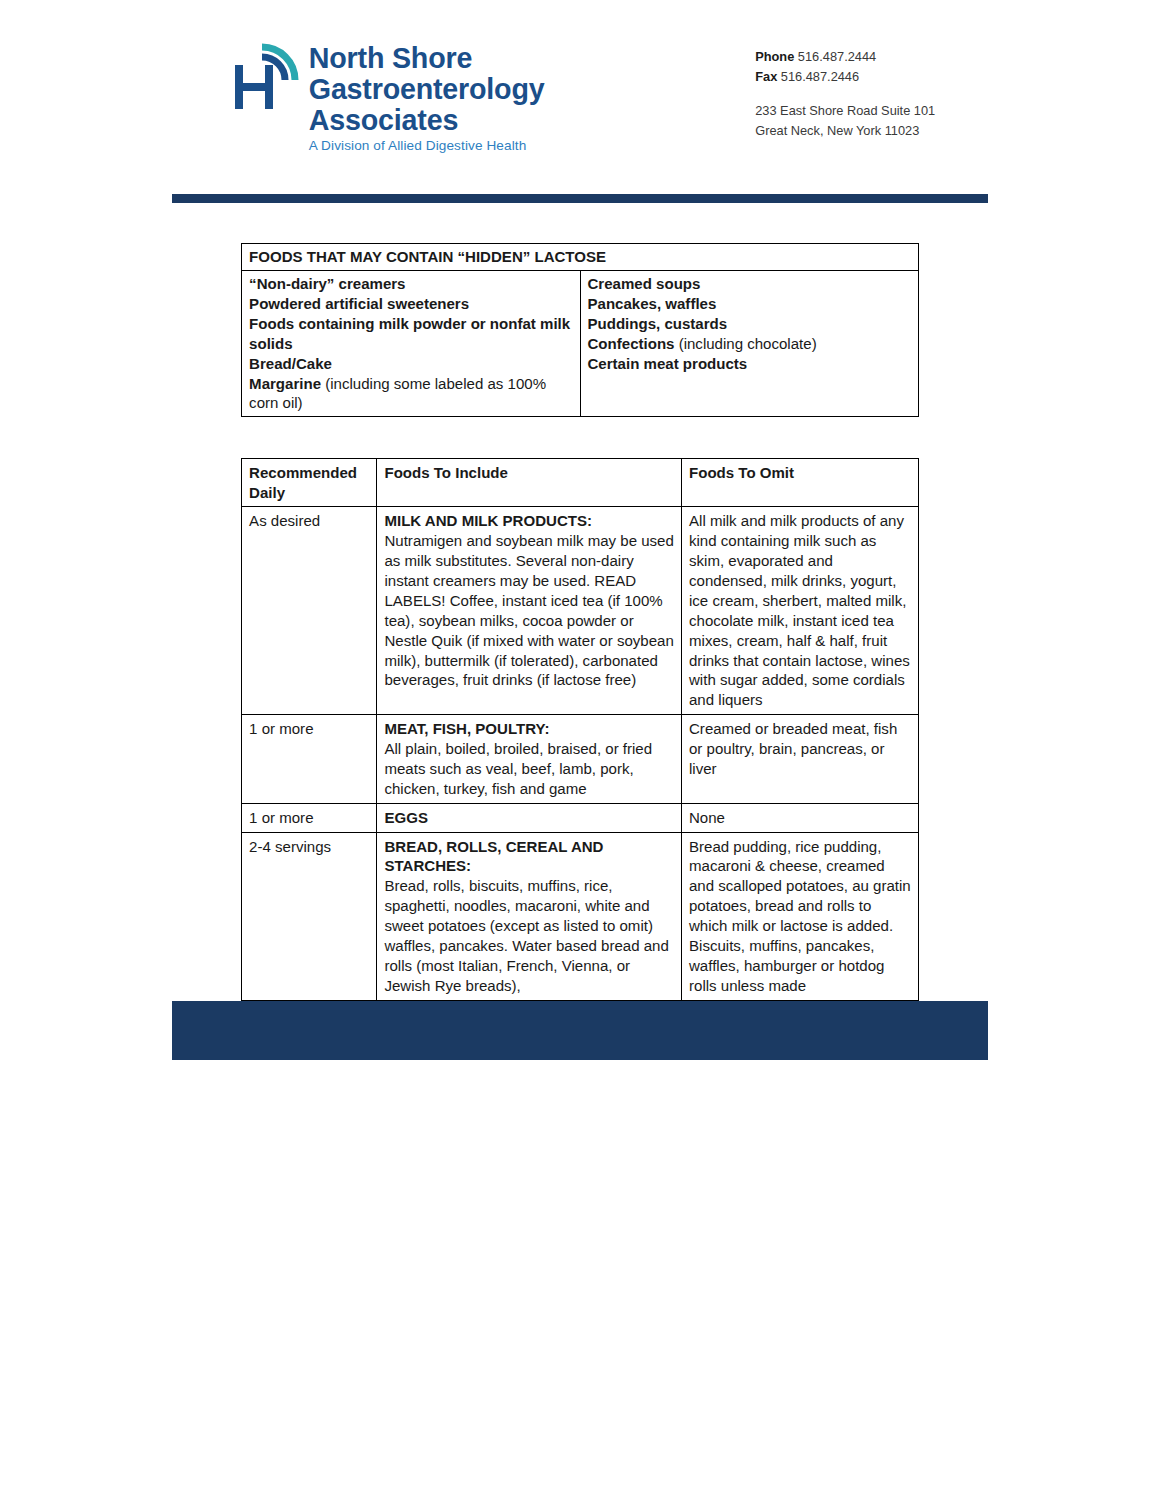North Shore Gastroenterology Associates A Division of Allied Digestive Health
Phone 516.487.2444
Fax 516.487.2446
233 East Shore Road Suite 101
Great Neck, New York 11023
| FOODS THAT MAY CONTAIN “HIDDEN” LACTOSE |
| “Non-dairy” creamers Powdered artificial sweeteners Foods containing milk powder or nonfat milk solids Bread/Cake Margarine (including some labeled as 100% corn oil) | Creamed soups Pancakes, waffles Puddings, custards Confections (including chocolate) Certain meat products |
| Recommended Daily | Foods To Include | Foods To Omit |
| --- | --- | --- |
| As desired | MILK AND MILK PRODUCTS: Nutramigen and soybean milk may be used as milk substitutes. Several non-dairy instant creamers may be used. READ LABELS! Coffee, instant iced tea (if 100% tea), soybean milks, cocoa powder or Nestle Quik (if mixed with water or soybean milk), buttermilk (if tolerated), carbonated beverages, fruit drinks (if lactose free) | All milk and milk products of any kind containing milk such as skim, evaporated and condensed, milk drinks, yogurt, ice cream, sherbert, malted milk, chocolate milk, instant iced tea mixes, cream, half & half, fruit drinks that contain lactose, wines with sugar added, some cordials and liquers |
| 1 or more | MEAT, FISH, POULTRY: All plain, boiled, broiled, braised, or fried meats such as veal, beef, lamb, pork, chicken, turkey, fish and game | Creamed or breaded meat, fish or poultry, brain, pancreas, or liver |
| 1 or more | EGGS | None |
| 2-4 servings | BREAD, ROLLS, CEREAL AND STARCHES: Bread, rolls, biscuits, muffins, rice, spaghetti, noodles, macaroni, white and sweet potatoes (except as listed to omit) waffles, pancakes. Water based bread and rolls (most Italian, French, Vienna, or Jewish Rye breads), | Bread pudding, rice pudding, macaroni & cheese, creamed and scalloped potatoes, au gratin potatoes, bread and rolls to which milk or lactose is added. Biscuits, muffins, pancakes, waffles, hamburger or hotdog rolls unless made |